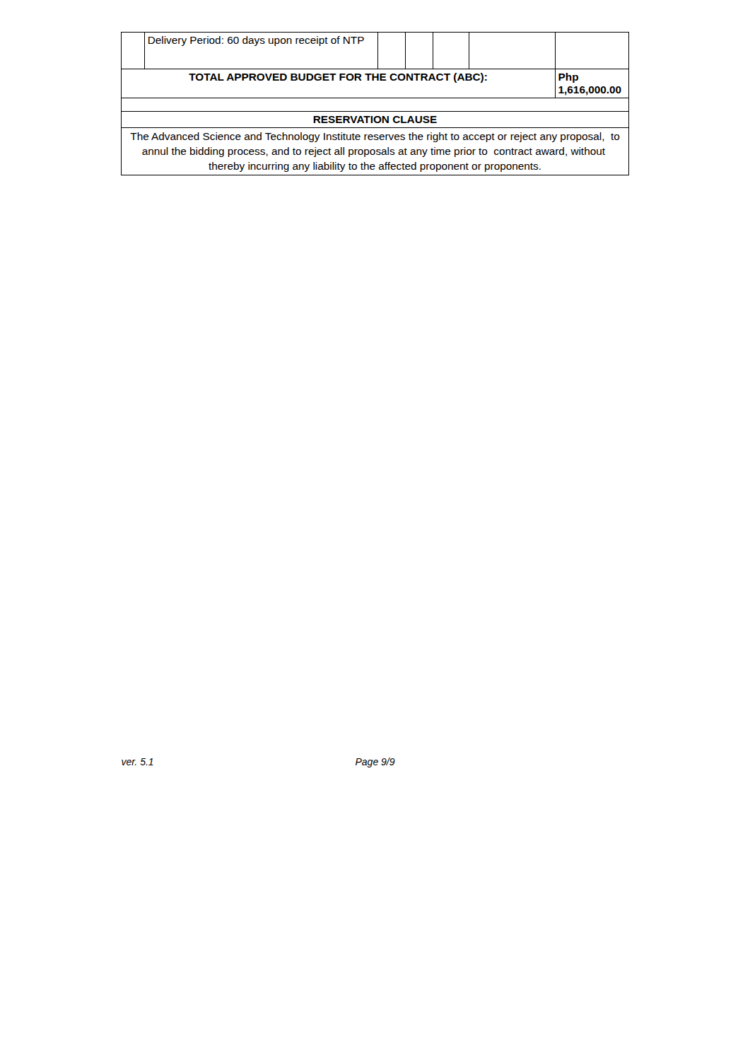| | Delivery Period: 60 days upon receipt of NTP | | | | | |
| TOTAL APPROVED BUDGET FOR THE CONTRACT (ABC): | Php 1,616,000.00 |
| RESERVATION CLAUSE |
| The Advanced Science and Technology Institute reserves the right to accept or reject any proposal, to annul the bidding process, and to reject all proposals at any time prior to contract award, without thereby incurring any liability to the affected proponent or proponents. |
ver. 5.1
Page 9/9